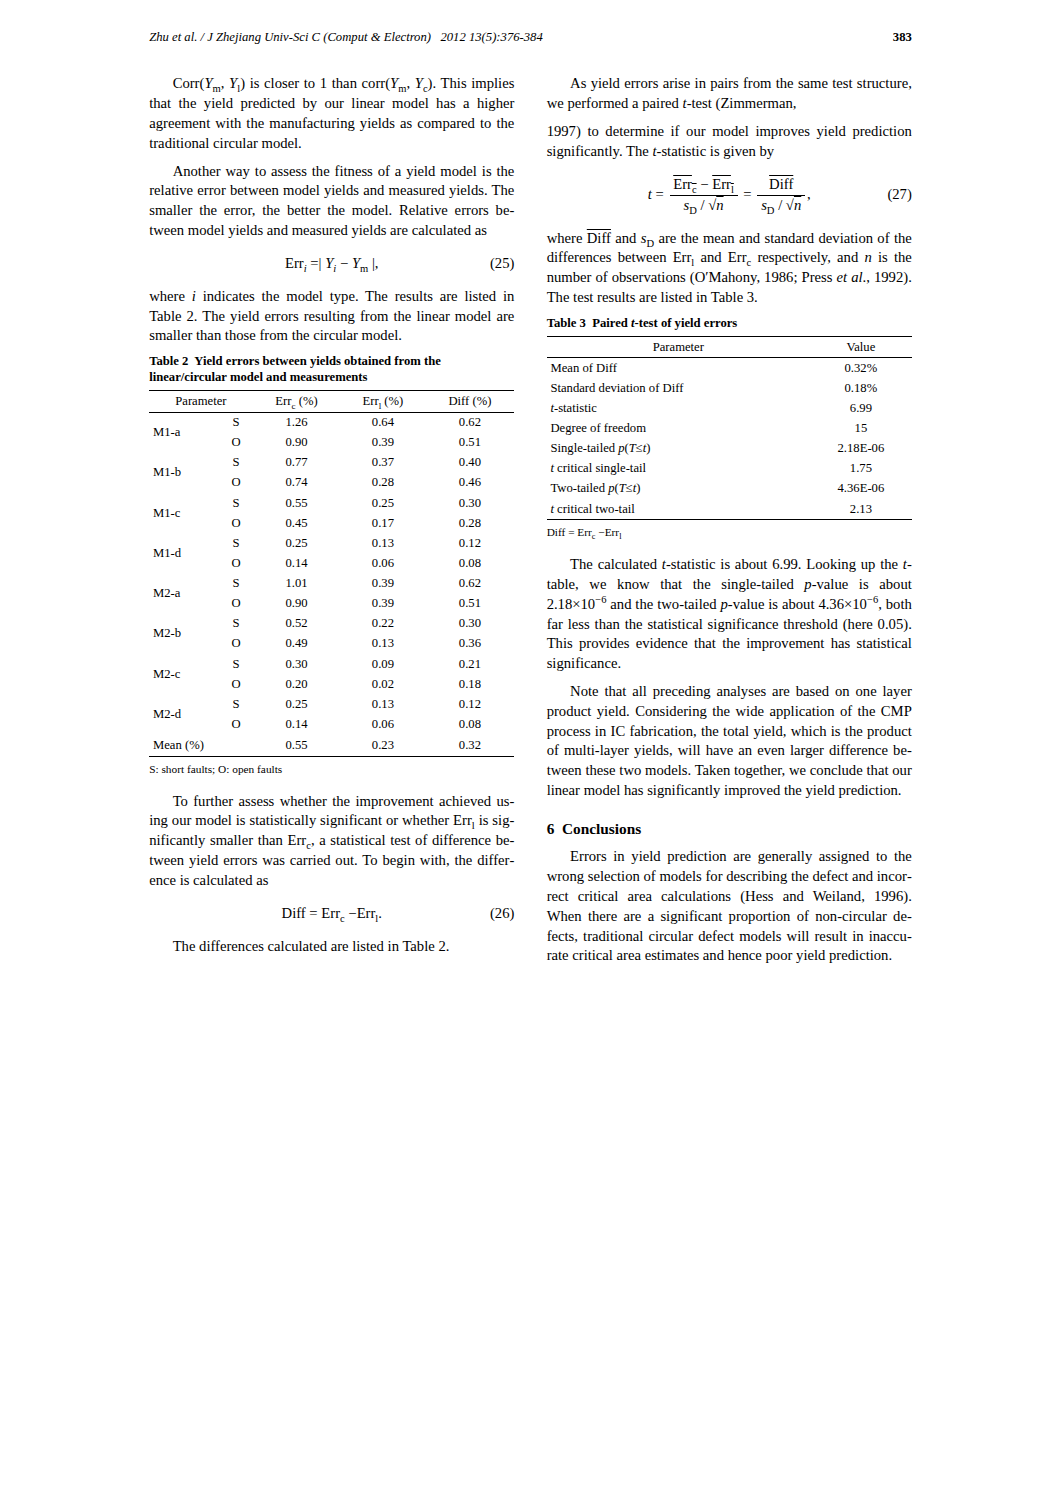Zhu et al. / J Zhejiang Univ-Sci C (Comput & Electron) 2012 13(5):376-384 383
Corr(Ym, Yl) is closer to 1 than corr(Ym, Yc). This implies that the yield predicted by our linear model has a higher agreement with the manufacturing yields as compared to the traditional circular model.
Another way to assess the fitness of a yield model is the relative error between model yields and measured yields. The smaller the error, the better the model. Relative errors between model yields and measured yields are calculated as
Erri =| Yi − Ym |,(25)
where i indicates the model type. The results are listed in Table 2. The yield errors resulting from the linear model are smaller than those from the circular model.
Table 2 Yield errors between yields obtained from the linear/circular model and measurements
| Parameter | Err c (%) | Err l (%) | Diff (%) |
| --- | --- | --- | --- |
| M1-a | S | 1.26 | 0.64 | 0.62 |
| O | 0.90 | 0.39 | 0.51 |
| M1-b | S | 0.77 | 0.37 | 0.40 |
| O | 0.74 | 0.28 | 0.46 |
| M1-c | S | 0.55 | 0.25 | 0.30 |
| O | 0.45 | 0.17 | 0.28 |
| M1-d | S | 0.25 | 0.13 | 0.12 |
| O | 0.14 | 0.06 | 0.08 |
| M2-a | S | 1.01 | 0.39 | 0.62 |
| O | 0.90 | 0.39 | 0.51 |
| M2-b | S | 0.52 | 0.22 | 0.30 |
| O | 0.49 | 0.13 | 0.36 |
| M2-c | S | 0.30 | 0.09 | 0.21 |
| O | 0.20 | 0.02 | 0.18 |
| M2-d | S | 0.25 | 0.13 | 0.12 |
| O | 0.14 | 0.06 | 0.08 |
| Mean (%) | 0.55 | 0.23 | 0.32 |
S: short faults; O: open faults
To further assess whether the improvement achieved using our model is statistically significant or whether Errl is significantly smaller than Errc, a statistical test of difference between yield errors was carried out. To begin with, the difference is calculated as
Diff = Errc −Errl.(26)
The differences calculated are listed in Table 2.
As yield errors arise in pairs from the same test structure, we performed a paired t-test (Zimmerman,
1997) to determine if our model improves yield prediction significantly. The t-statistic is given by
t = Errc − Errl sD / √n = Diff sD / √n , (27)
where Diff and sD are the mean and standard deviation of the differences between Errl and Errc respectively, and n is the number of observations (O′Mahony, 1986; Press et al., 1992). The test results are listed in Table 3.
Table 3 Paired t -test of yield errors
| Parameter | Value |
| --- | --- |
| Mean of Diff | 0.32% |
| Standard deviation of Diff | 0.18% |
| t -statistic | 6.99 |
| Degree of freedom | 15 |
| Single-tailed p ( T ≤ t ) | 2.18E-06 |
| t critical single-tail | 1.75 |
| Two-tailed p ( T ≤ t ) | 4.36E-06 |
| t critical two-tail | 2.13 |
Diff = Errc −Errl
The calculated t-statistic is about 6.99. Looking up the t-table, we know that the single-tailed p-value is about 2.18×10−6 and the two-tailed p-value is about 4.36×10−6, both far less than the statistical significance threshold (here 0.05). This provides evidence that the improvement has statistical significance.
Note that all preceding analyses are based on one layer product yield. Considering the wide application of the CMP process in IC fabrication, the total yield, which is the product of multi-layer yields, will have an even larger difference between these two models. Taken together, we conclude that our linear model has significantly improved the yield prediction.
6 Conclusions
Errors in yield prediction are generally assigned to the wrong selection of models for describing the defect and incorrect critical area calculations (Hess and Weiland, 1996). When there are a significant proportion of non-circular defects, traditional circular defect models will result in inaccurate critical area estimates and hence poor yield prediction.